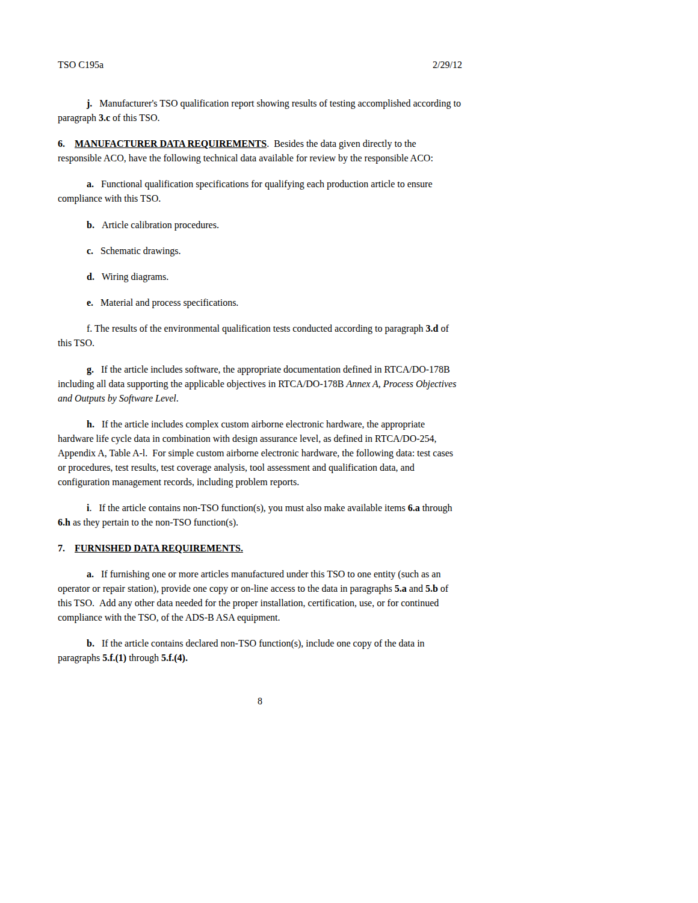TSO C195a
2/29/12
j. Manufacturer's TSO qualification report showing results of testing accomplished according to paragraph 3.c of this TSO.
6. MANUFACTURER DATA REQUIREMENTS. Besides the data given directly to the responsible ACO, have the following technical data available for review by the responsible ACO:
a. Functional qualification specifications for qualifying each production article to ensure compliance with this TSO.
b. Article calibration procedures.
c. Schematic drawings.
d. Wiring diagrams.
e. Material and process specifications.
f. The results of the environmental qualification tests conducted according to paragraph 3.d of this TSO.
g. If the article includes software, the appropriate documentation defined in RTCA/DO-178B including all data supporting the applicable objectives in RTCA/DO-178B Annex A, Process Objectives and Outputs by Software Level.
h. If the article includes complex custom airborne electronic hardware, the appropriate hardware life cycle data in combination with design assurance level, as defined in RTCA/DO-254, Appendix A, Table A-l. For simple custom airborne electronic hardware, the following data: test cases or procedures, test results, test coverage analysis, tool assessment and qualification data, and configuration management records, including problem reports.
i. If the article contains non-TSO function(s), you must also make available items 6.a through 6.h as they pertain to the non-TSO function(s).
7. FURNISHED DATA REQUIREMENTS.
a. If furnishing one or more articles manufactured under this TSO to one entity (such as an operator or repair station), provide one copy or on-line access to the data in paragraphs 5.a and 5.b of this TSO. Add any other data needed for the proper installation, certification, use, or for continued compliance with the TSO, of the ADS-B ASA equipment.
b. If the article contains declared non-TSO function(s), include one copy of the data in paragraphs 5.f.(1) through 5.f.(4).
8